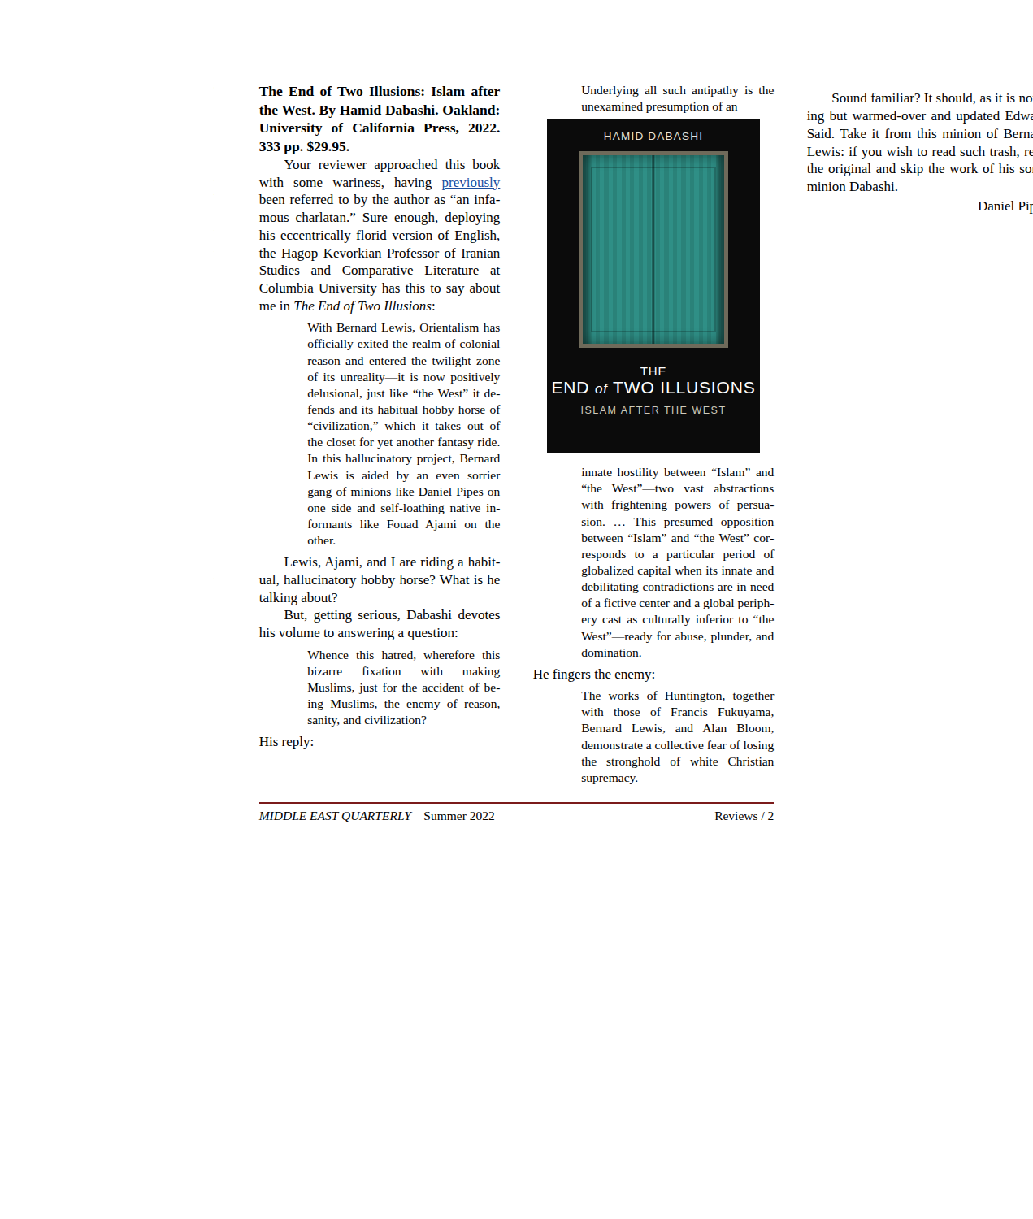The End of Two Illusions: Islam after the West. By Hamid Dabashi. Oakland: University of California Press, 2022. 333 pp. $29.95.
Your reviewer approached this book with some wariness, having previously been referred to by the author as “an infamous charlatan.” Sure enough, deploying his eccentrically florid version of English, the Hagop Kevorkian Professor of Iranian Studies and Comparative Literature at Columbia University has this to say about me in The End of Two Illusions:
With Bernard Lewis, Orientalism has officially exited the realm of colonial reason and entered the twilight zone of its unreality—it is now positively delusional, just like “the West” it defends and its habitual hobby horse of “civilization,” which it takes out of the closet for yet another fantasy ride. In this hallucinatory project, Bernard Lewis is aided by an even sorrier gang of minions like Daniel Pipes on one side and self-loathing native informants like Fouad Ajami on the other.
Lewis, Ajami, and I are riding a habitual, hallucinatory hobby horse? What is he talking about?
But, getting serious, Dabashi devotes his volume to answering a question:
Whence this hatred, wherefore this bizarre fixation with making Muslims, just for the accident of being Muslims, the enemy of reason, sanity, and civilization?
His reply:
Underlying all such antipathy is the unexamined presumption of an
Hamid Dabashi
The
End of Two Illusions
Islam after the West
innate hostility between “Islam” and “the West”—two vast abstractions with frightening powers of persuasion. … This presumed opposition between “Islam” and “the West” corresponds to a particular period of globalized capital when its innate and debilitating contradictions are in need of a fictive center and a global periphery cast as culturally inferior to “the West”—ready for abuse, plunder, and domination.
He fingers the enemy:
The works of Huntington, together with those of Francis Fukuyama, Bernard Lewis, and Alan Bloom, demonstrate a collective fear of losing the stronghold of white Christian supremacy.
Sound familiar? It should, as it is nothing but warmed-over and updated Edward Said. Take it from this minion of Bernard Lewis: if you wish to read such trash, read the original and skip the work of his sorry minion Dabashi.
Daniel Pipes
MIDDLE EAST QUARTERLY Summer 2022
Reviews / 2